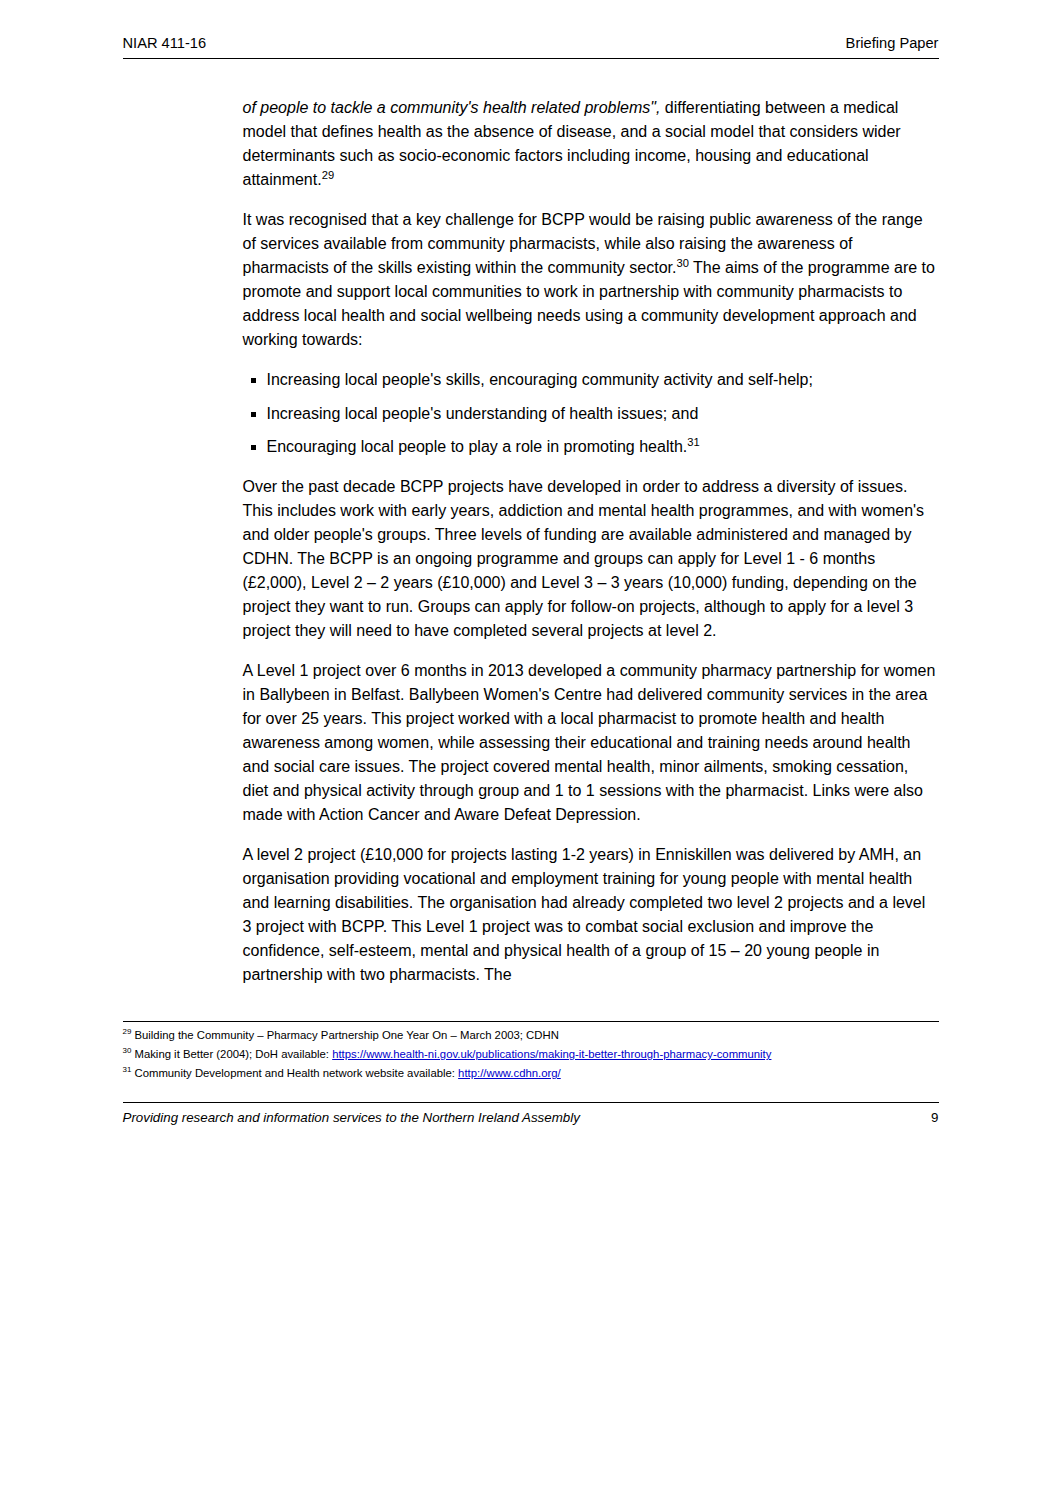NIAR 411-16
Briefing Paper
of people to tackle a community's health related problems", differentiating between a medical model that defines health as the absence of disease, and a social model that considers wider determinants such as socio-economic factors including income, housing and educational attainment.29
It was recognised that a key challenge for BCPP would be raising public awareness of the range of services available from community pharmacists, while also raising the awareness of pharmacists of the skills existing within the community sector.30 The aims of the programme are to promote and support local communities to work in partnership with community pharmacists to address local health and social wellbeing needs using a community development approach and working towards:
Increasing local people's skills, encouraging community activity and self-help;
Increasing local people's understanding of health issues; and
Encouraging local people to play a role in promoting health.31
Over the past decade BCPP projects have developed in order to address a diversity of issues. This includes work with early years, addiction and mental health programmes, and with women's and older people's groups. Three levels of funding are available administered and managed by CDHN. The BCPP is an ongoing programme and groups can apply for Level 1 - 6 months (£2,000), Level 2 – 2 years (£10,000) and Level 3 – 3 years (10,000) funding, depending on the project they want to run. Groups can apply for follow-on projects, although to apply for a level 3 project they will need to have completed several projects at level 2.
A Level 1 project over 6 months in 2013 developed a community pharmacy partnership for women in Ballybeen in Belfast. Ballybeen Women's Centre had delivered community services in the area for over 25 years. This project worked with a local pharmacist to promote health and health awareness among women, while assessing their educational and training needs around health and social care issues. The project covered mental health, minor ailments, smoking cessation, diet and physical activity through group and 1 to 1 sessions with the pharmacist. Links were also made with Action Cancer and Aware Defeat Depression.
A level 2 project (£10,000 for projects lasting 1-2 years) in Enniskillen was delivered by AMH, an organisation providing vocational and employment training for young people with mental health and learning disabilities. The organisation had already completed two level 2 projects and a level 3 project with BCPP. This Level 1 project was to combat social exclusion and improve the confidence, self-esteem, mental and physical health of a group of 15 – 20 young people in partnership with two pharmacists. The
29 Building the Community – Pharmacy Partnership One Year On – March 2003; CDHN
30 Making it Better (2004); DoH available: https://www.health-ni.gov.uk/publications/making-it-better-through-pharmacy-community
31 Community Development and Health network website available: http://www.cdhn.org/
Providing research and information services to the Northern Ireland Assembly
9